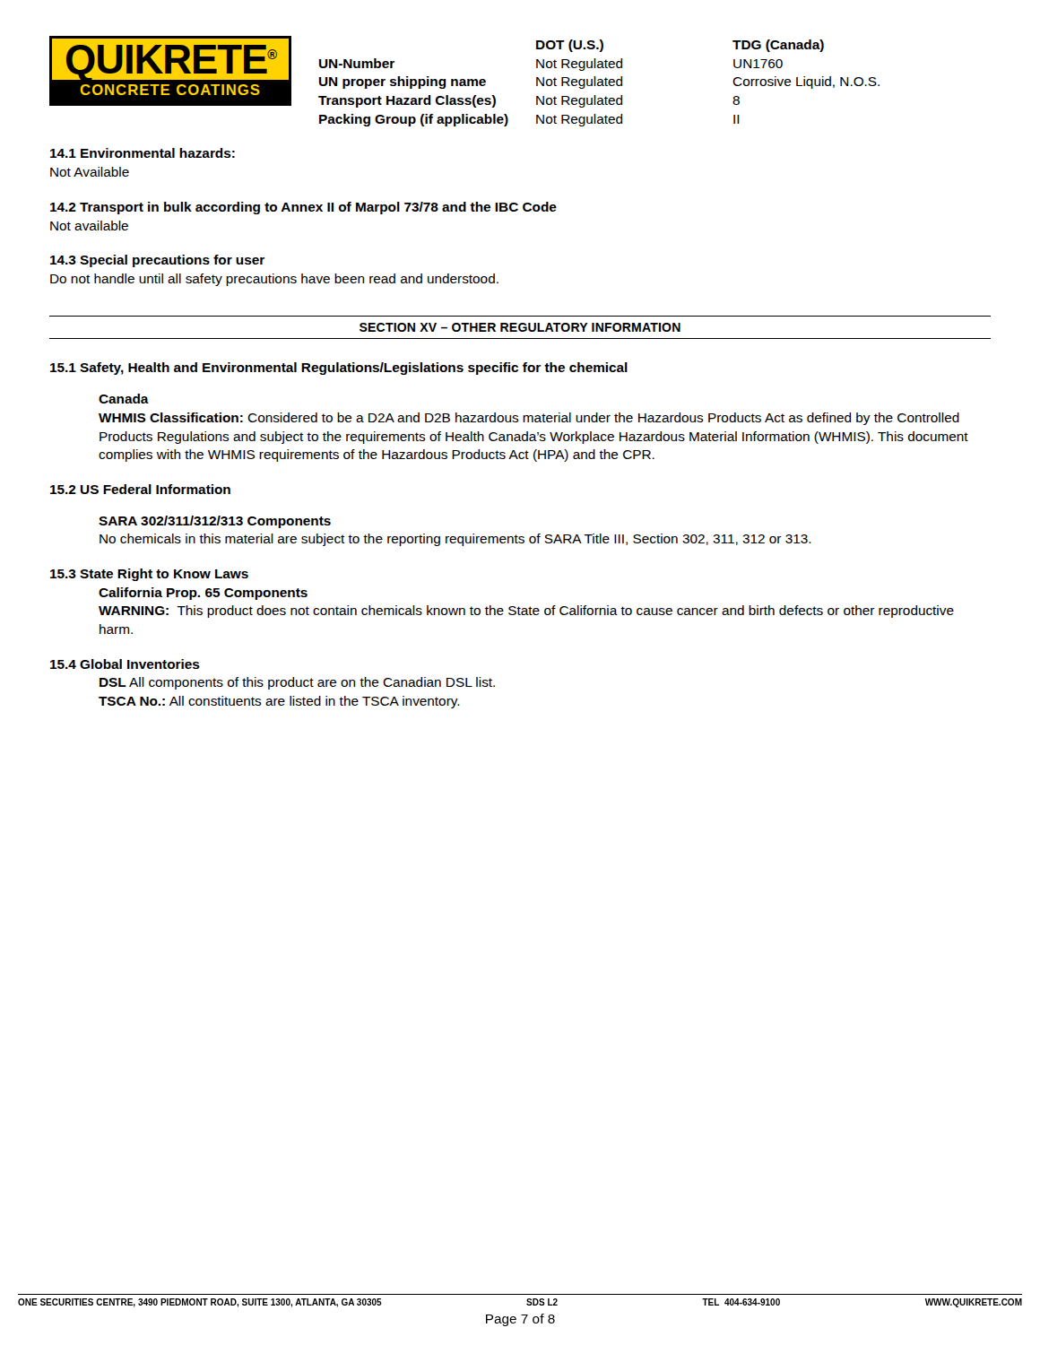QUIKRETE®
CONCRETE COATINGS
| | DOT (U.S.) | TDG (Canada) |
| UN-Number | Not Regulated | UN1760 |
| UN proper shipping name | Not Regulated | Corrosive Liquid, N.O.S. |
| Transport Hazard Class(es) | Not Regulated | 8 |
| Packing Group (if applicable) | Not Regulated | II |
14.1 Environmental hazards:
Not Available
14.2 Transport in bulk according to Annex II of Marpol 73/78 and the IBC Code
Not available
14.3 Special precautions for user
Do not handle until all safety precautions have been read and understood.
SECTION XV – OTHER REGULATORY INFORMATION
15.1 Safety, Health and Environmental Regulations/Legislations specific for the chemical
Canada
WHMIS Classification: Considered to be a D2A and D2B hazardous material under the Hazardous Products Act as defined by the Controlled Products Regulations and subject to the requirements of Health Canada’s Workplace Hazardous Material Information (WHMIS). This document complies with the WHMIS requirements of the Hazardous Products Act (HPA) and the CPR.
15.2 US Federal Information
SARA 302/311/312/313 Components
No chemicals in this material are subject to the reporting requirements of SARA Title III, Section 302, 311, 312 or 313.
15.3 State Right to Know Laws
California Prop. 65 Components
WARNING: This product does not contain chemicals known to the State of California to cause cancer and birth defects or other reproductive harm.
15.4 Global Inventories
DSL All components of this product are on the Canadian DSL list.
TSCA No.: All constituents are listed in the TSCA inventory.
ONE SECURITIES CENTRE, 3490 PIEDMONT ROAD, SUITE 1300, ATLANTA, GA 30305 SDS L2 TEL 404-634-9100 WWW.QUIKRETE.COM
Page 7 of 8